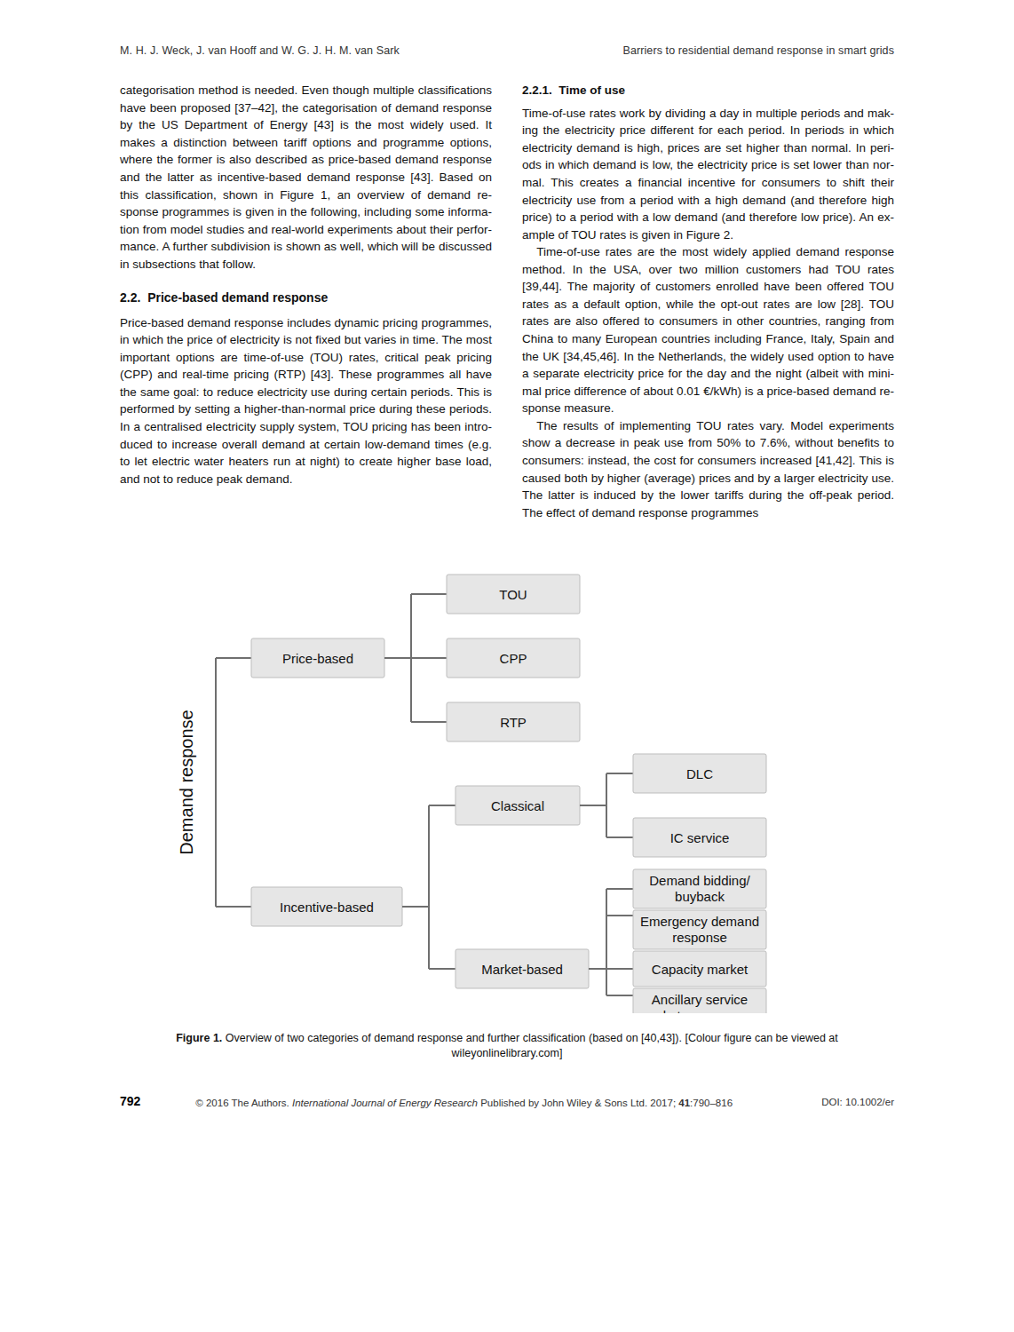M. H. J. Weck, J. van Hooff and W. G. J. H. M. van Sark
Barriers to residential demand response in smart grids
categorisation method is needed. Even though multiple classifications have been proposed [37–42], the categorisation of demand response by the US Department of Energy [43] is the most widely used. It makes a distinction between tariff options and programme options, where the former is also described as price-based demand response and the latter as incentive-based demand response [43]. Based on this classification, shown in Figure 1, an overview of demand response programmes is given in the following, including some information from model studies and real-world experiments about their performance. A further subdivision is shown as well, which will be discussed in subsections that follow.
2.2. Price-based demand response
Price-based demand response includes dynamic pricing programmes, in which the price of electricity is not fixed but varies in time. The most important options are time-of-use (TOU) rates, critical peak pricing (CPP) and real-time pricing (RTP) [43]. These programmes all have the same goal: to reduce electricity use during certain periods. This is performed by setting a higher-than-normal price during these periods. In a centralised electricity supply system, TOU pricing has been introduced to increase overall demand at certain low-demand times (e.g. to let electric water heaters run at night) to create higher base load, and not to reduce peak demand.
2.2.1. Time of use
Time-of-use rates work by dividing a day in multiple periods and making the electricity price different for each period. In periods in which electricity demand is high, prices are set higher than normal. In periods in which demand is low, the electricity price is set lower than normal. This creates a financial incentive for consumers to shift their electricity use from a period with a high demand (and therefore high price) to a period with a low demand (and therefore low price). An example of TOU rates is given in Figure 2.
Time-of-use rates are the most widely applied demand response method. In the USA, over two million customers had TOU rates [39,44]. The majority of customers enrolled have been offered TOU rates as a default option, while the opt-out rates are low [28]. TOU rates are also offered to consumers in other countries, ranging from China to many European countries including France, Italy, Spain and the UK [34,45,46]. In the Netherlands, the widely used option to have a separate electricity price for the day and the night (albeit with minimal price difference of about 0.01 €/kWh) is a price-based demand response measure.
The results of implementing TOU rates vary. Model experiments show a decrease in peak use from 50% to 7.6%, without benefits to consumers: instead, the cost for consumers increased [41,42]. This is caused both by higher (average) prices and by a larger electricity use. The latter is induced by the lower tariffs during the off-peak period. The effect of demand response programmes
Demand response Price-based TOU CPP RTP Incentive-based Classical DLC IC service Market-based Demand bidding/ buyback Emergency demand response Capacity market Ancillary service market programmes
Figure 1. Overview of two categories of demand response and further classification (based on [40,43]). [Colour figure can be viewed at wileyonlinelibrary.com]
792
© 2016 The Authors. International Journal of Energy Research Published by John Wiley & Sons Ltd. 2017; 41:790–816
DOI: 10.1002/er